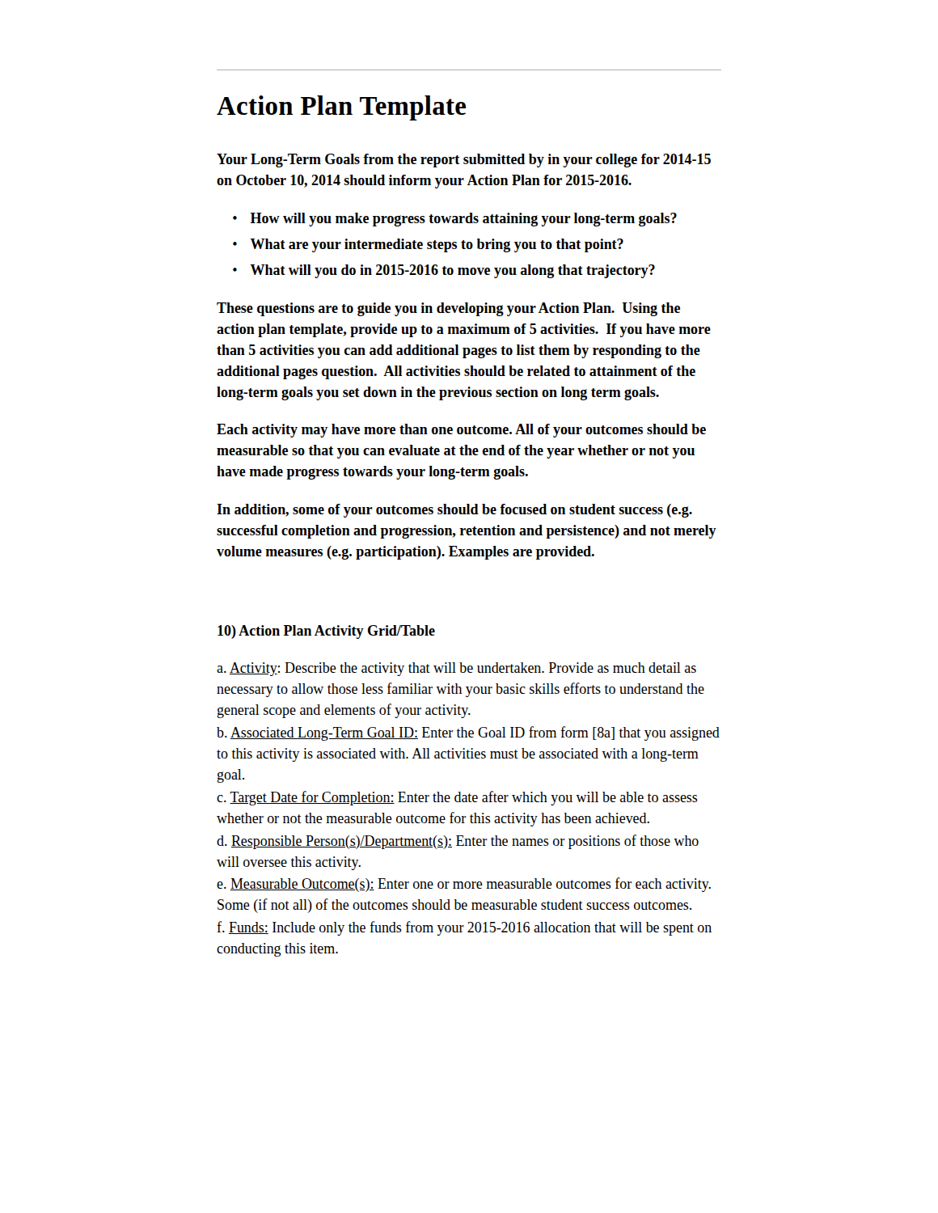Action Plan Template
Your Long-Term Goals from the report submitted by in your college for 2014-15 on October 10, 2014 should inform your Action Plan for 2015-2016.
How will you make progress towards attaining your long-term goals?
What are your intermediate steps to bring you to that point?
What will you do in 2015-2016 to move you along that trajectory?
These questions are to guide you in developing your Action Plan. Using the action plan template, provide up to a maximum of 5 activities. If you have more than 5 activities you can add additional pages to list them by responding to the additional pages question. All activities should be related to attainment of the long-term goals you set down in the previous section on long term goals.
Each activity may have more than one outcome. All of your outcomes should be measurable so that you can evaluate at the end of the year whether or not you have made progress towards your long-term goals.
In addition, some of your outcomes should be focused on student success (e.g. successful completion and progression, retention and persistence) and not merely volume measures (e.g. participation). Examples are provided.
10) Action Plan Activity Grid/Table
a. Activity: Describe the activity that will be undertaken. Provide as much detail as necessary to allow those less familiar with your basic skills efforts to understand the general scope and elements of your activity.
b. Associated Long-Term Goal ID: Enter the Goal ID from form [8a] that you assigned to this activity is associated with. All activities must be associated with a long-term goal.
c. Target Date for Completion: Enter the date after which you will be able to assess whether or not the measurable outcome for this activity has been achieved.
d. Responsible Person(s)/Department(s): Enter the names or positions of those who will oversee this activity.
e. Measurable Outcome(s): Enter one or more measurable outcomes for each activity. Some (if not all) of the outcomes should be measurable student success outcomes.
f. Funds: Include only the funds from your 2015-2016 allocation that will be spent on conducting this item.